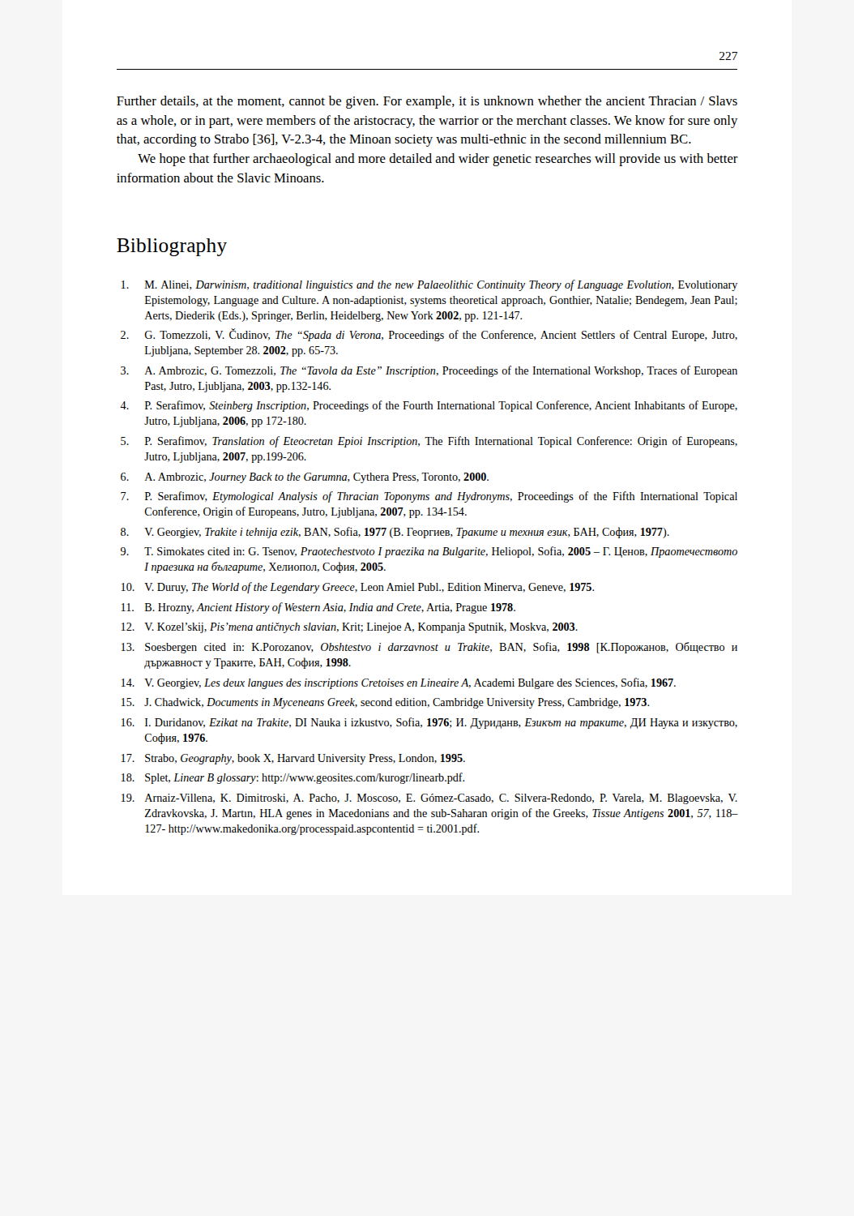227
Further details, at the moment, cannot be given. For example, it is unknown whether the ancient Thracian / Slavs as a whole, or in part, were members of the aristocracy, the warrior or the merchant classes. We know for sure only that, according to Strabo [36], V-2.3-4, the Minoan society was multi-ethnic in the second millennium BC.
We hope that further archaeological and more detailed and wider genetic researches will provide us with better information about the Slavic Minoans.
Bibliography
M. Alinei, Darwinism, traditional linguistics and the new Palaeolithic Continuity Theory of Language Evolution, Evolutionary Epistemology, Language and Culture. A non-adaptionist, systems theoretical approach, Gonthier, Natalie; Bendegem, Jean Paul; Aerts, Diederik (Eds.), Springer, Berlin, Heidelberg, New York 2002, pp. 121-147.
G. Tomezzoli, V. Čudinov, The “Spada di Verona, Proceedings of the Conference, Ancient Settlers of Central Europe, Jutro, Ljubljana, September 28. 2002, pp. 65-73.
A. Ambrozic, G. Tomezzoli, The “Tavola da Este” Inscription, Proceedings of the International Workshop, Traces of European Past, Jutro, Ljubljana, 2003, pp.132-146.
P. Serafimov, Steinberg Inscription, Proceedings of the Fourth International Topical Conference, Ancient Inhabitants of Europe, Jutro, Ljubljana, 2006, pp 172-180.
P. Serafimov, Translation of Eteocretan Epioi Inscription, The Fifth International Topical Conference: Origin of Europeans, Jutro, Ljubljana, 2007, pp.199-206.
A. Ambrozic, Journey Back to the Garumna, Cythera Press, Toronto, 2000.
P. Serafimov, Etymological Analysis of Thracian Toponyms and Hydronyms, Proceedings of the Fifth International Topical Conference, Origin of Europeans, Jutro, Ljubljana, 2007, pp. 134-154.
V. Georgiev, Trakite i tehnija ezik, BAN, Sofia, 1977 (В. Георгиев, Траките и техния език, БАН, София, 1977).
T. Simokates cited in: G. Tsenov, Praotechestvoto I praezika na Bulgarite, Heliopol, Sofia, 2005 – Г. Ценов, Праотечеството I праезика на българите, Хелиопол, София, 2005.
V. Duruy, The World of the Legendary Greece, Leon Amiel Publ., Edition Minerva, Geneve, 1975.
B. Hrozny, Ancient History of Western Asia, India and Crete, Artia, Prague 1978.
V. Kozel’skij, Pis’mena antičnych slavian, Krit; Linejoe A, Kompanja Sputnik, Moskva, 2003.
Soesbergen cited in: K.Porozanov, Obshtestvo i darzavnost u Trakite, BAN, Sofia, 1998 [К.Порожанов, Общество и държавност у Траките, БАН, София, 1998.
V. Georgiev, Les deux langues des inscriptions Cretoises en Lineaire A, Academi Bulgare des Sciences, Sofia, 1967.
J. Chadwick, Documents in Myceneans Greek, second edition, Cambridge University Press, Cambridge, 1973.
I. Duridanov, Ezikat na Trakite, DI Nauka i izkustvo, Sofia, 1976; И. Дуриданв, Езикът на траките, ДИ Наука и изкуство, София, 1976.
Strabo, Geography, book X, Harvard University Press, London, 1995.
Splet, Linear B glossary: http://www.geosites.com/kurogr/linearb.pdf.
Arnaiz-Villena, K. Dimitroski, A. Pacho, J. Moscoso, E. Gómez-Casado, C. Silvera-Redondo, P. Varela, M. Blagoevska, V. Zdravkovska, J. Martın, HLA genes in Macedonians and the sub-Saharan origin of the Greeks, Tissue Antigens 2001, 57, 118–127- http://www.makedonika.org/processpaid.aspcontentid = ti.2001.pdf.